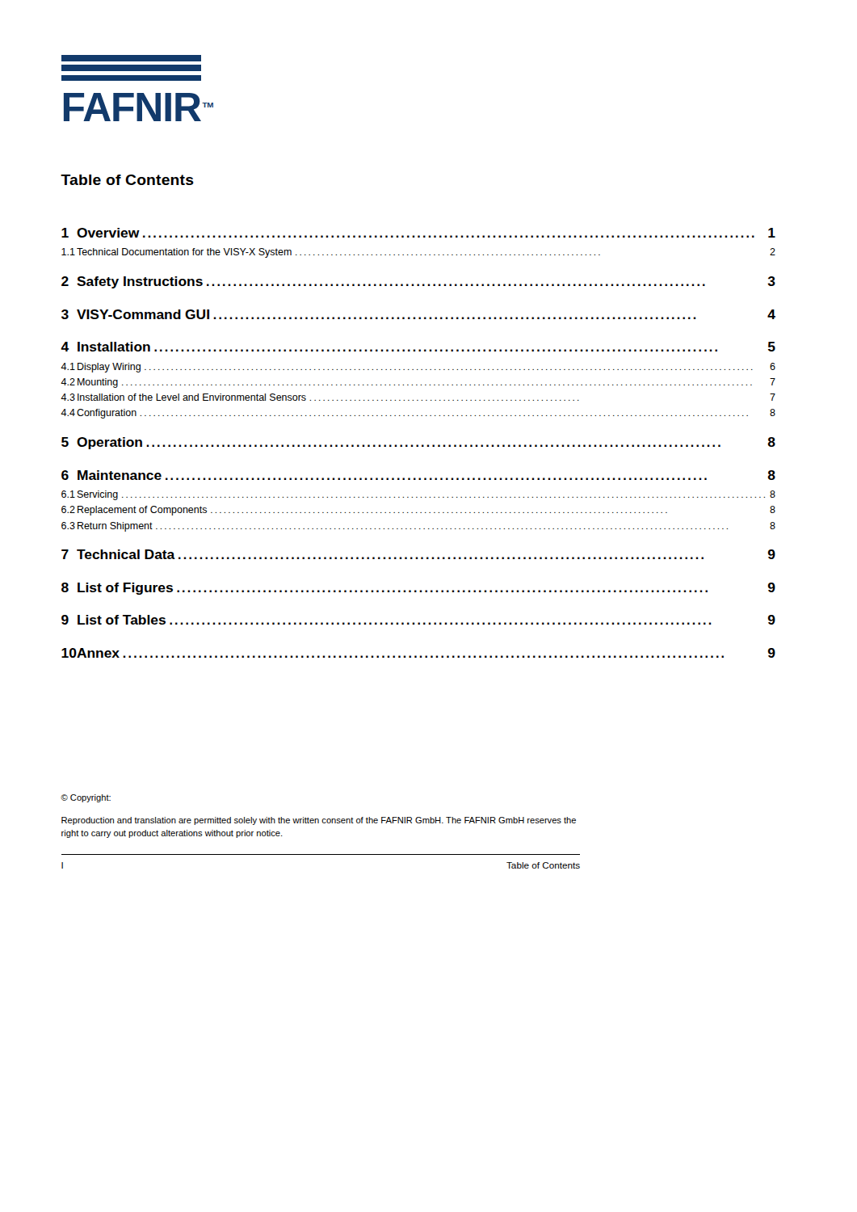FAFNIRTM
Table of Contents
| 1 | Overview .................................................................................................................. | 1 |
| 1.1 | Technical Documentation for the VISY-X System ..................................................................... | 2 |
| 2 | Safety Instructions ............................................................................................. | 3 |
| 3 | VISY-Command GUI .......................................................................................... | 4 |
| 4 | Installation ......................................................................................................... | 5 |
| 4.1 | Display Wiring ......................................................................................................................................... | 6 |
| 4.2 | Mounting .............................................................................................................................................. | 7 |
| 4.3 | Installation of the Level and Environmental Sensors ............................................................. | 7 |
| 4.4 | Configuration ......................................................................................................................................... | 8 |
| 5 | Operation ........................................................................................................... | 8 |
| 6 | Maintenance ..................................................................................................... | 8 |
| 6.1 | Servicing ................................................................................................................................................. | 8 |
| 6.2 | Replacement of Components ....................................................................................................... | 8 |
| 6.3 | Return Shipment ................................................................................................................................. | 8 |
| 7 | Technical Data .................................................................................................. | 9 |
| 8 | List of Figures ................................................................................................... | 9 |
| 9 | List of Tables ..................................................................................................... | 9 |
| 10 | Annex ................................................................................................................ | 9 |
© Copyright:
Reproduction and translation are permitted solely with the written consent of the FAFNIR GmbH. The FAFNIR GmbH reserves the right to carry out product alterations without prior notice.
I Table of Contents